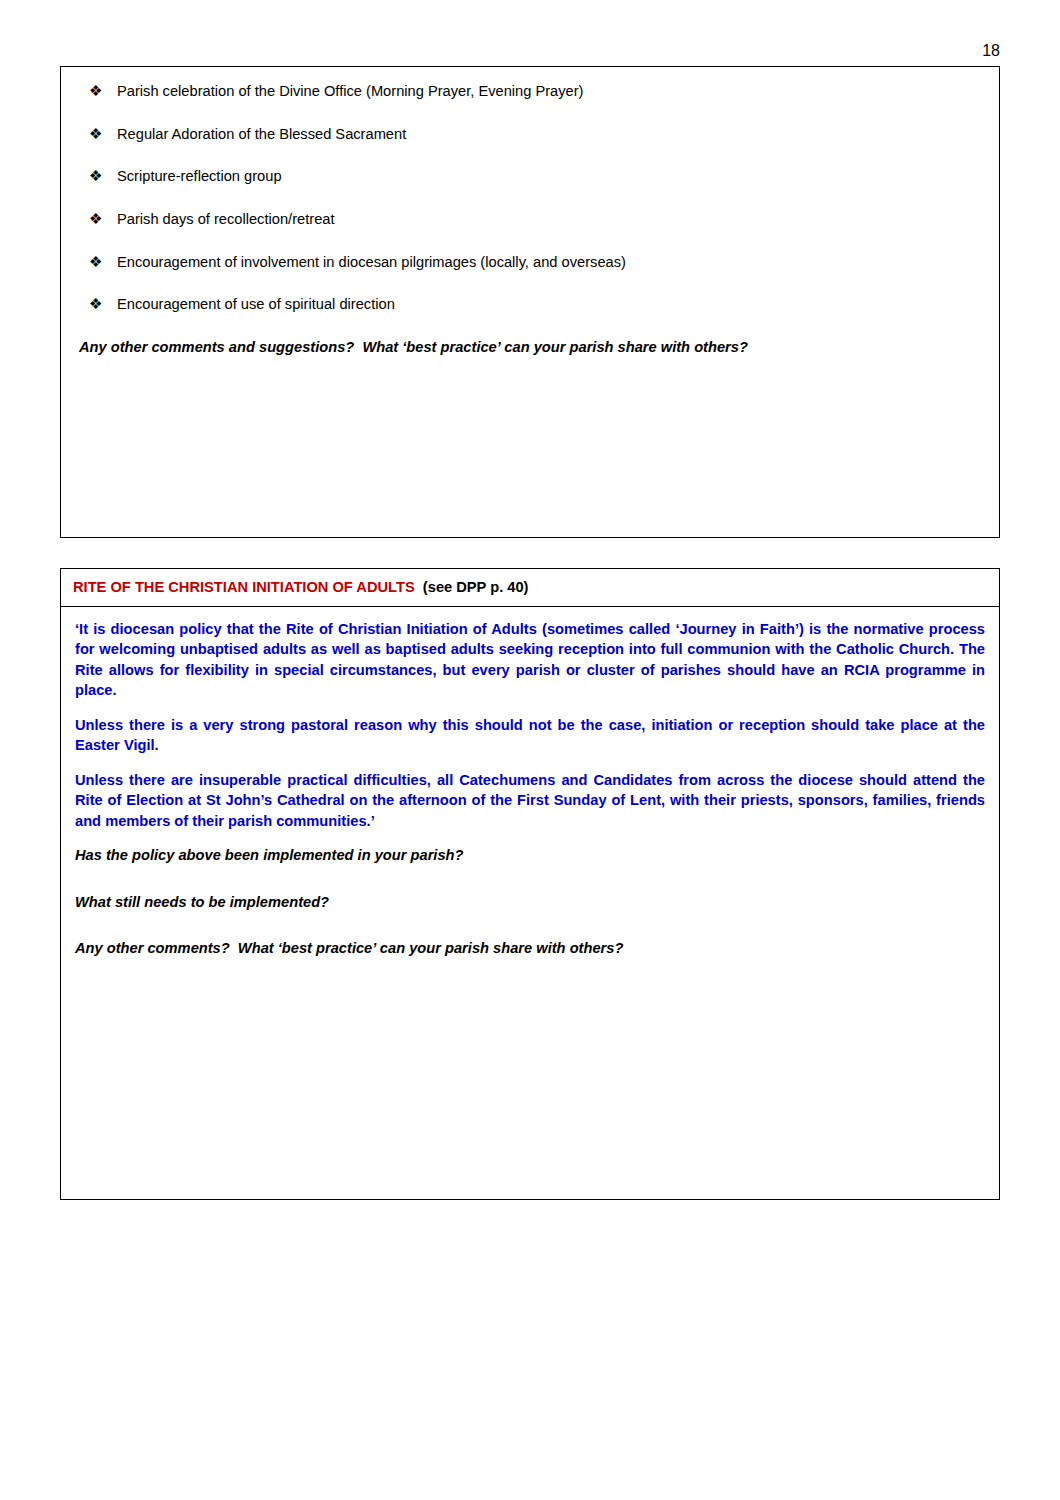18
Parish celebration of the Divine Office (Morning Prayer, Evening Prayer)
Regular Adoration of the Blessed Sacrament
Scripture-reflection group
Parish days of recollection/retreat
Encouragement of involvement in diocesan pilgrimages (locally, and overseas)
Encouragement of use of spiritual direction
Any other comments and suggestions? What ‘best practice’ can your parish share with others?
RITE OF THE CHRISTIAN INITIATION OF ADULTS (see DPP p. 40)
‘It is diocesan policy that the Rite of Christian Initiation of Adults (sometimes called ‘Journey in Faith’) is the normative process for welcoming unbaptised adults as well as baptised adults seeking reception into full communion with the Catholic Church. The Rite allows for flexibility in special circumstances, but every parish or cluster of parishes should have an RCIA programme in place.
Unless there is a very strong pastoral reason why this should not be the case, initiation or reception should take place at the Easter Vigil.
Unless there are insuperable practical difficulties, all Catechumens and Candidates from across the diocese should attend the Rite of Election at St John’s Cathedral on the afternoon of the First Sunday of Lent, with their priests, sponsors, families, friends and members of their parish communities.’
Has the policy above been implemented in your parish?
What still needs to be implemented?
Any other comments? What ‘best practice’ can your parish share with others?